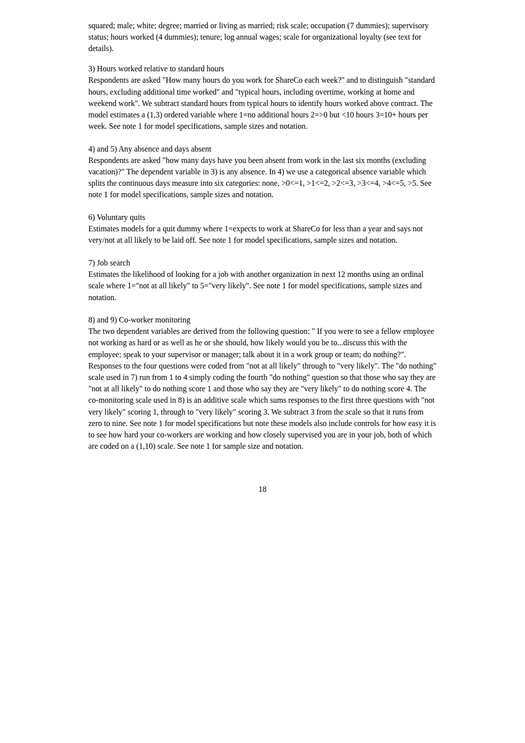squared; male; white; degree; married or living as married; risk scale; occupation (7 dummies); supervisory status; hours worked (4 dummies); tenure; log annual wages; scale for organizational loyalty (see text for details).
3) Hours worked relative to standard hours
Respondents are asked "How many hours do you work for ShareCo each week?" and to distinguish "standard hours, excluding additional time worked" and "typical hours, including overtime, working at home and weekend work". We subtract standard hours from typical hours to identify hours worked above contract. The model estimates a (1,3) ordered variable where 1=no additional hours 2=>0 but <10 hours 3=10+ hours per week. See note 1 for model specifications, sample sizes and notation.
4) and 5) Any absence and days absent
Respondents are asked "how many days have you been absent from work in the last six months (excluding vacation)?" The dependent variable in 3) is any absence. In 4) we use a categorical absence variable which splits the continuous days measure into six categories: none, >0<=1, >1<=2, >2<=3, >3<=4, >4<=5, >5. See note 1 for model specifications, sample sizes and notation.
6) Voluntary quits
Estimates models for a quit dummy where 1=expects to work at ShareCo for less than a year and says not very/not at all likely to be laid off. See note 1 for model specifications, sample sizes and notation.
7) Job search
Estimates the likelihood of looking for a job with another organization in next 12 months using an ordinal scale where 1="not at all likely" to 5="very likely". See note 1 for model specifications, sample sizes and notation.
8) and 9) Co-worker monitoring
The two dependent variables are derived from the following question: " If you were to see a fellow employee not working as hard or as well as he or she should, how likely would you be to...discuss this with the employee; speak to your supervisor or manager; talk about it in a work group or team; do nothing?". Responses to the four questions were coded from "not at all likely" through to "very likely". The "do nothing" scale used in 7) run from 1 to 4 simply coding the fourth "do nothing" question so that those who say they are "not at all likely" to do nothing score 1 and those who say they are "very likely" to do nothing score 4. The co-monitoring scale used in 8) is an additive scale which sums responses to the first three questions with "not very likely" scoring 1, through to "very likely" scoring 3. We subtract 3 from the scale so that it runs from zero to nine. See note 1 for model specifications but note these models also include controls for how easy it is to see how hard your co-workers are working and how closely supervised you are in your job, both of which are coded on a (1,10) scale. See note 1 for sample size and notation.
18